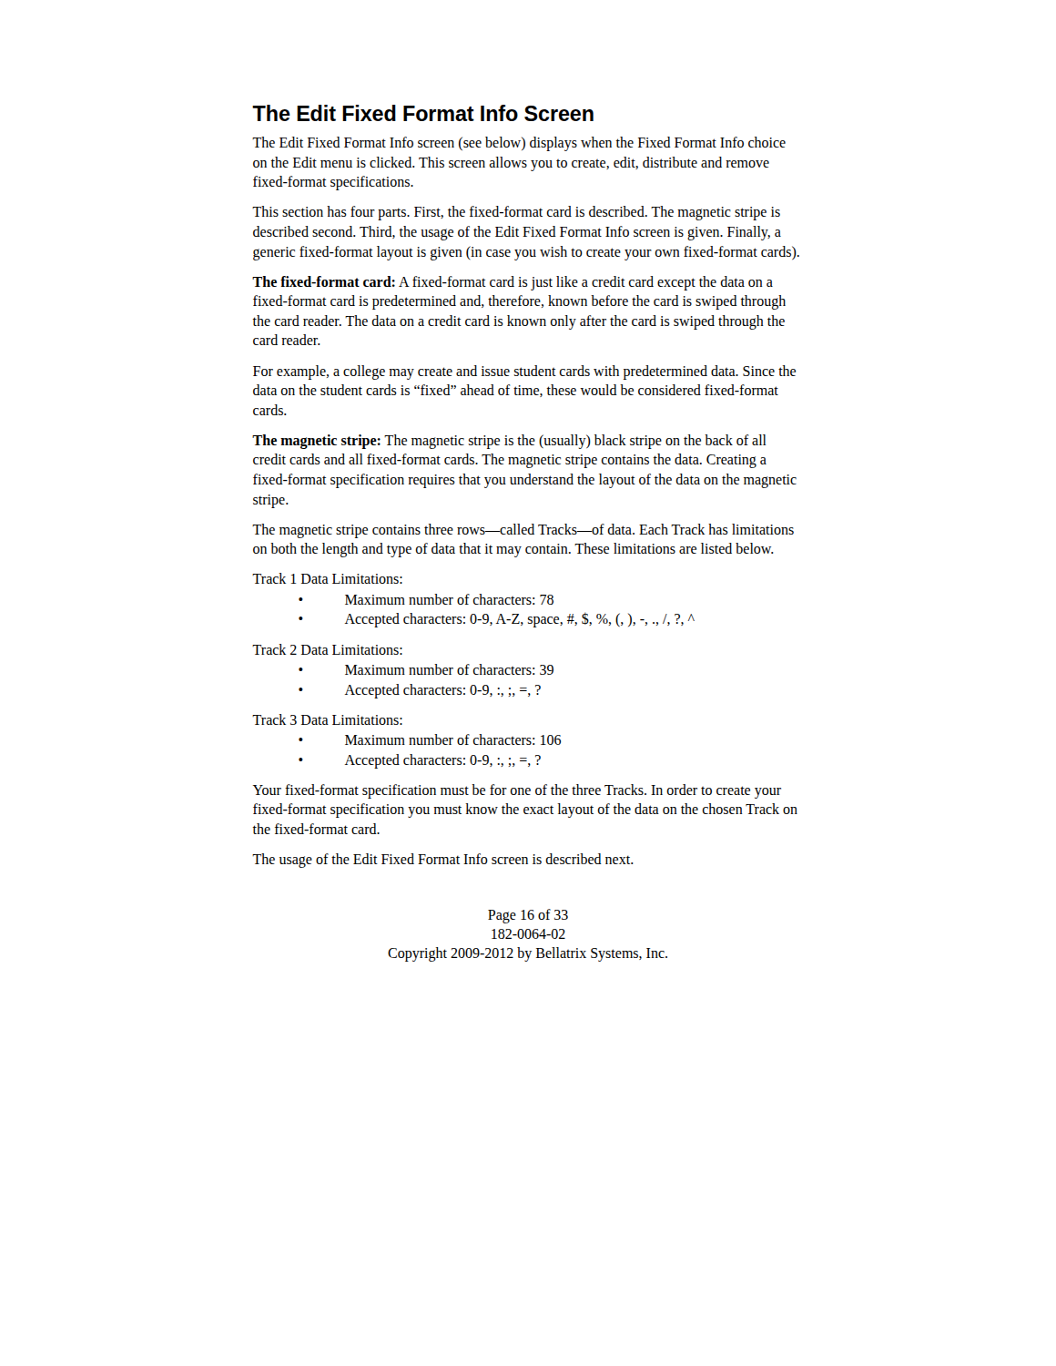The Edit Fixed Format Info Screen
The Edit Fixed Format Info screen (see below) displays when the Fixed Format Info choice on the Edit menu is clicked. This screen allows you to create, edit, distribute and remove fixed-format specifications.
This section has four parts. First, the fixed-format card is described. The magnetic stripe is described second. Third, the usage of the Edit Fixed Format Info screen is given. Finally, a generic fixed-format layout is given (in case you wish to create your own fixed-format cards).
The fixed-format card: A fixed-format card is just like a credit card except the data on a fixed-format card is predetermined and, therefore, known before the card is swiped through the card reader. The data on a credit card is known only after the card is swiped through the card reader.
For example, a college may create and issue student cards with predetermined data. Since the data on the student cards is “fixed” ahead of time, these would be considered fixed-format cards.
The magnetic stripe: The magnetic stripe is the (usually) black stripe on the back of all credit cards and all fixed-format cards. The magnetic stripe contains the data. Creating a fixed-format specification requires that you understand the layout of the data on the magnetic stripe.
The magnetic stripe contains three rows—called Tracks—of data. Each Track has limitations on both the length and type of data that it may contain. These limitations are listed below.
Track 1 Data Limitations:
Maximum number of characters: 78
Accepted characters: 0-9, A-Z, space, #, $, %, (, ), -, ., /, ?, ^
Track 2 Data Limitations:
Maximum number of characters: 39
Accepted characters: 0-9, :, ;, =, ?
Track 3 Data Limitations:
Maximum number of characters: 106
Accepted characters: 0-9, :, ;, =, ?
Your fixed-format specification must be for one of the three Tracks. In order to create your fixed-format specification you must know the exact layout of the data on the chosen Track on the fixed-format card.
The usage of the Edit Fixed Format Info screen is described next.
Page 16 of 33
182-0064-02
Copyright 2009-2012 by Bellatrix Systems, Inc.